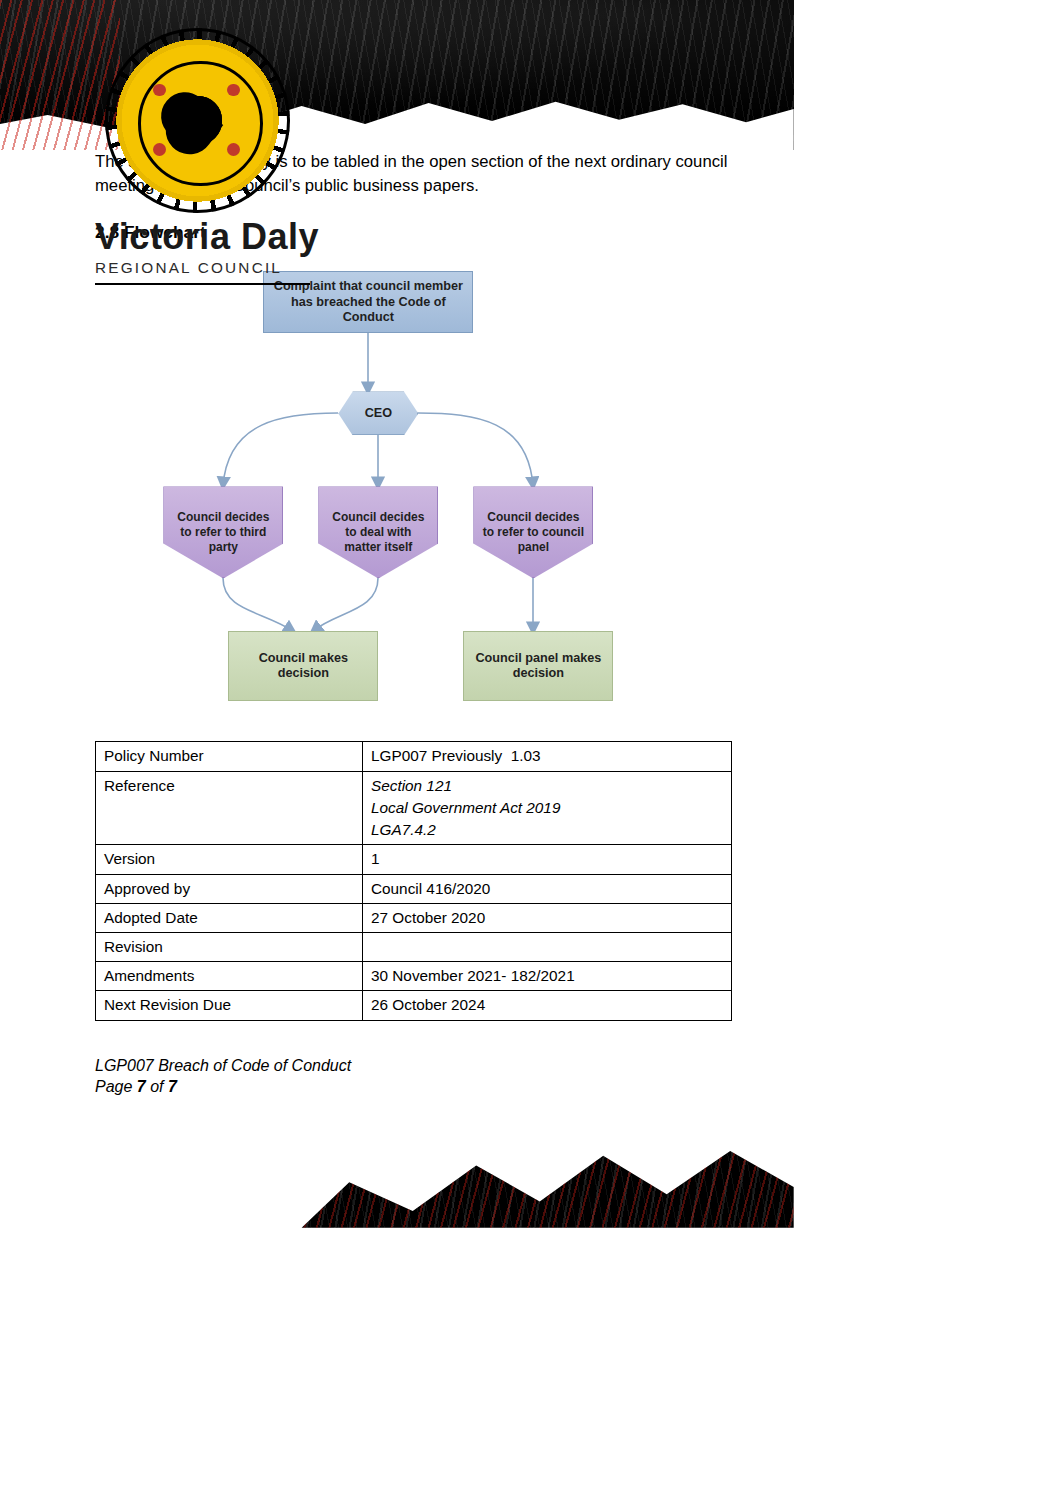Victoria Daly
REGIONAL COUNCIL
The approved summary is to be tabled in the open section of the next ordinary council meeting as part of Council’s public business papers.
2.8 Flowchart
Complaint that council member has breached the Code of Conduct
CEO
Council decides to refer to third party
Council decides to deal with matter itself
Council decides to refer to council panel
Council makes decision
Council panel makes decision
| Policy Number | LGP007 Previously 1.03 |
| Reference | Section 121 Local Government Act 2019 LGA7.4.2 |
| Version | 1 |
| Approved by | Council 416/2020 |
| Adopted Date | 27 October 2020 |
| Revision | |
| Amendments | 30 November 2021- 182/2021 |
| Next Revision Due | 26 October 2024 |
LGP007 Breach of Code of Conduct
Page 7 of 7